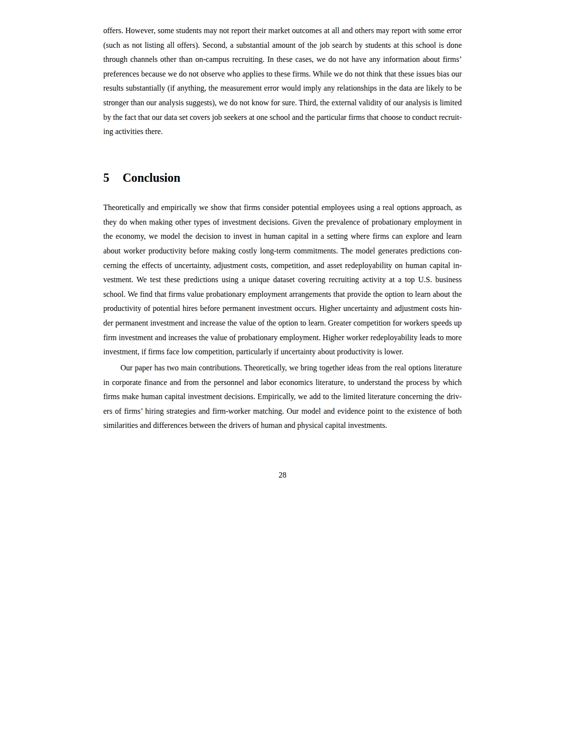offers. However, some students may not report their market outcomes at all and others may report with some error (such as not listing all offers). Second, a substantial amount of the job search by students at this school is done through channels other than on-campus recruiting. In these cases, we do not have any information about firms’ preferences because we do not observe who applies to these firms. While we do not think that these issues bias our results substantially (if anything, the measurement error would imply any relationships in the data are likely to be stronger than our analysis suggests), we do not know for sure. Third, the external validity of our analysis is limited by the fact that our data set covers job seekers at one school and the particular firms that choose to conduct recruiting activities there.
5 Conclusion
Theoretically and empirically we show that firms consider potential employees using a real options approach, as they do when making other types of investment decisions. Given the prevalence of probationary employment in the economy, we model the decision to invest in human capital in a setting where firms can explore and learn about worker productivity before making costly long-term commitments. The model generates predictions concerning the effects of uncertainty, adjustment costs, competition, and asset redeployability on human capital investment. We test these predictions using a unique dataset covering recruiting activity at a top U.S. business school. We find that firms value probationary employment arrangements that provide the option to learn about the productivity of potential hires before permanent investment occurs. Higher uncertainty and adjustment costs hinder permanent investment and increase the value of the option to learn. Greater competition for workers speeds up firm investment and increases the value of probationary employment. Higher worker redeployability leads to more investment, if firms face low competition, particularly if uncertainty about productivity is lower.
Our paper has two main contributions. Theoretically, we bring together ideas from the real options literature in corporate finance and from the personnel and labor economics literature, to understand the process by which firms make human capital investment decisions. Empirically, we add to the limited literature concerning the drivers of firms’ hiring strategies and firm-worker matching. Our model and evidence point to the existence of both similarities and differences between the drivers of human and physical capital investments.
28